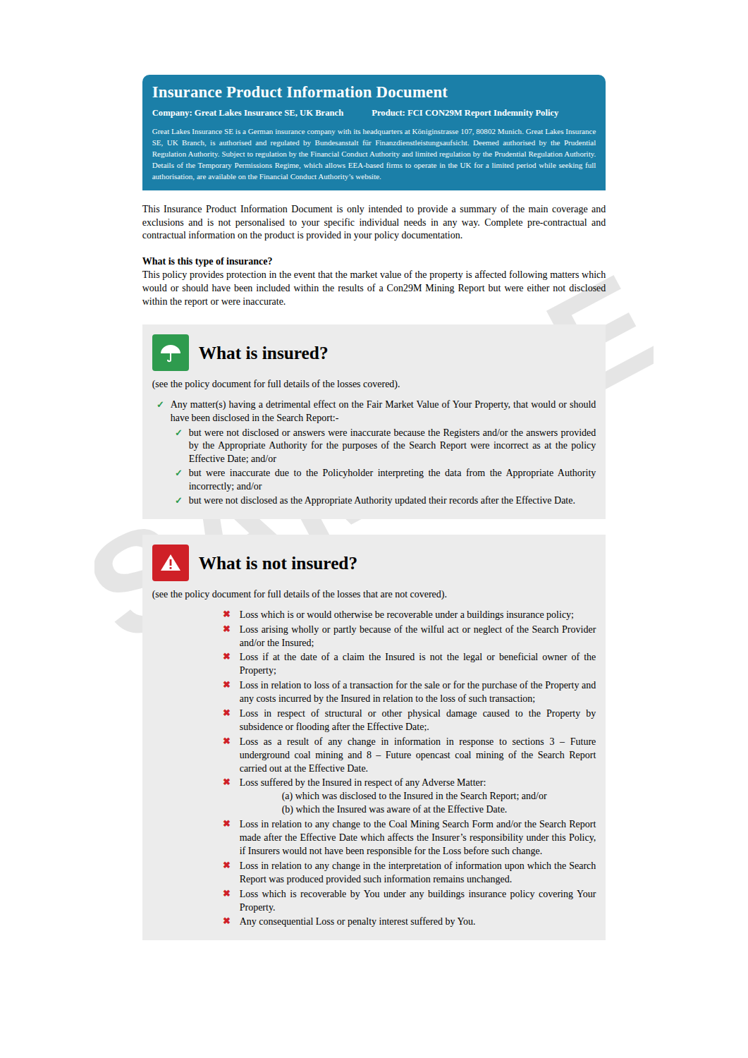SAMPLE
Insurance Product Information Document
Company: Great Lakes Insurance SE, UK Branch
Product: FCI CON29M Report Indemnity Policy
Great Lakes Insurance SE is a German insurance company with its headquarters at Königinstrasse 107, 80802 Munich. Great Lakes Insurance SE, UK Branch, is authorised and regulated by Bundesanstalt für Finanzdienstleistungsaufsicht. Deemed authorised by the Prudential Regulation Authority. Subject to regulation by the Financial Conduct Authority and limited regulation by the Prudential Regulation Authority. Details of the Temporary Permissions Regime, which allows EEA-based firms to operate in the UK for a limited period while seeking full authorisation, are available on the Financial Conduct Authority’s website.
This Insurance Product Information Document is only intended to provide a summary of the main coverage and exclusions and is not personalised to your specific individual needs in any way. Complete pre-contractual and contractual information on the product is provided in your policy documentation.
What is this type of insurance?
This policy provides protection in the event that the market value of the property is affected following matters which would or should have been included within the results of a Con29M Mining Report but were either not disclosed within the report or were inaccurate.
What is insured?
(see the policy document for full details of the losses covered).
Any matter(s) having a detrimental effect on the Fair Market Value of Your Property, that would or should have been disclosed in the Search Report:-
but were not disclosed or answers were inaccurate because the Registers and/or the answers provided by the Appropriate Authority for the purposes of the Search Report were incorrect as at the policy Effective Date; and/or
but were inaccurate due to the Policyholder interpreting the data from the Appropriate Authority incorrectly; and/or
but were not disclosed as the Appropriate Authority updated their records after the Effective Date.
What is not insured?
(see the policy document for full details of the losses that are not covered).
Loss which is or would otherwise be recoverable under a buildings insurance policy;
Loss arising wholly or partly because of the wilful act or neglect of the Search Provider and/or the Insured;
Loss if at the date of a claim the Insured is not the legal or beneficial owner of the Property;
Loss in relation to loss of a transaction for the sale or for the purchase of the Property and any costs incurred by the Insured in relation to the loss of such transaction;
Loss in respect of structural or other physical damage caused to the Property by subsidence or flooding after the Effective Date;.
Loss as a result of any change in information in response to sections 3 – Future underground coal mining and 8 – Future opencast coal mining of the Search Report carried out at the Effective Date.
Loss suffered by the Insured in respect of any Adverse Matter:
(a) which was disclosed to the Insured in the Search Report; and/or
(b) which the Insured was aware of at the Effective Date.
Loss in relation to any change to the Coal Mining Search Form and/or the Search Report made after the Effective Date which affects the Insurer’s responsibility under this Policy, if Insurers would not have been responsible for the Loss before such change.
Loss in relation to any change in the interpretation of information upon which the Search Report was produced provided such information remains unchanged.
Loss which is recoverable by You under any buildings insurance policy covering Your Property.
Any consequential Loss or penalty interest suffered by You.